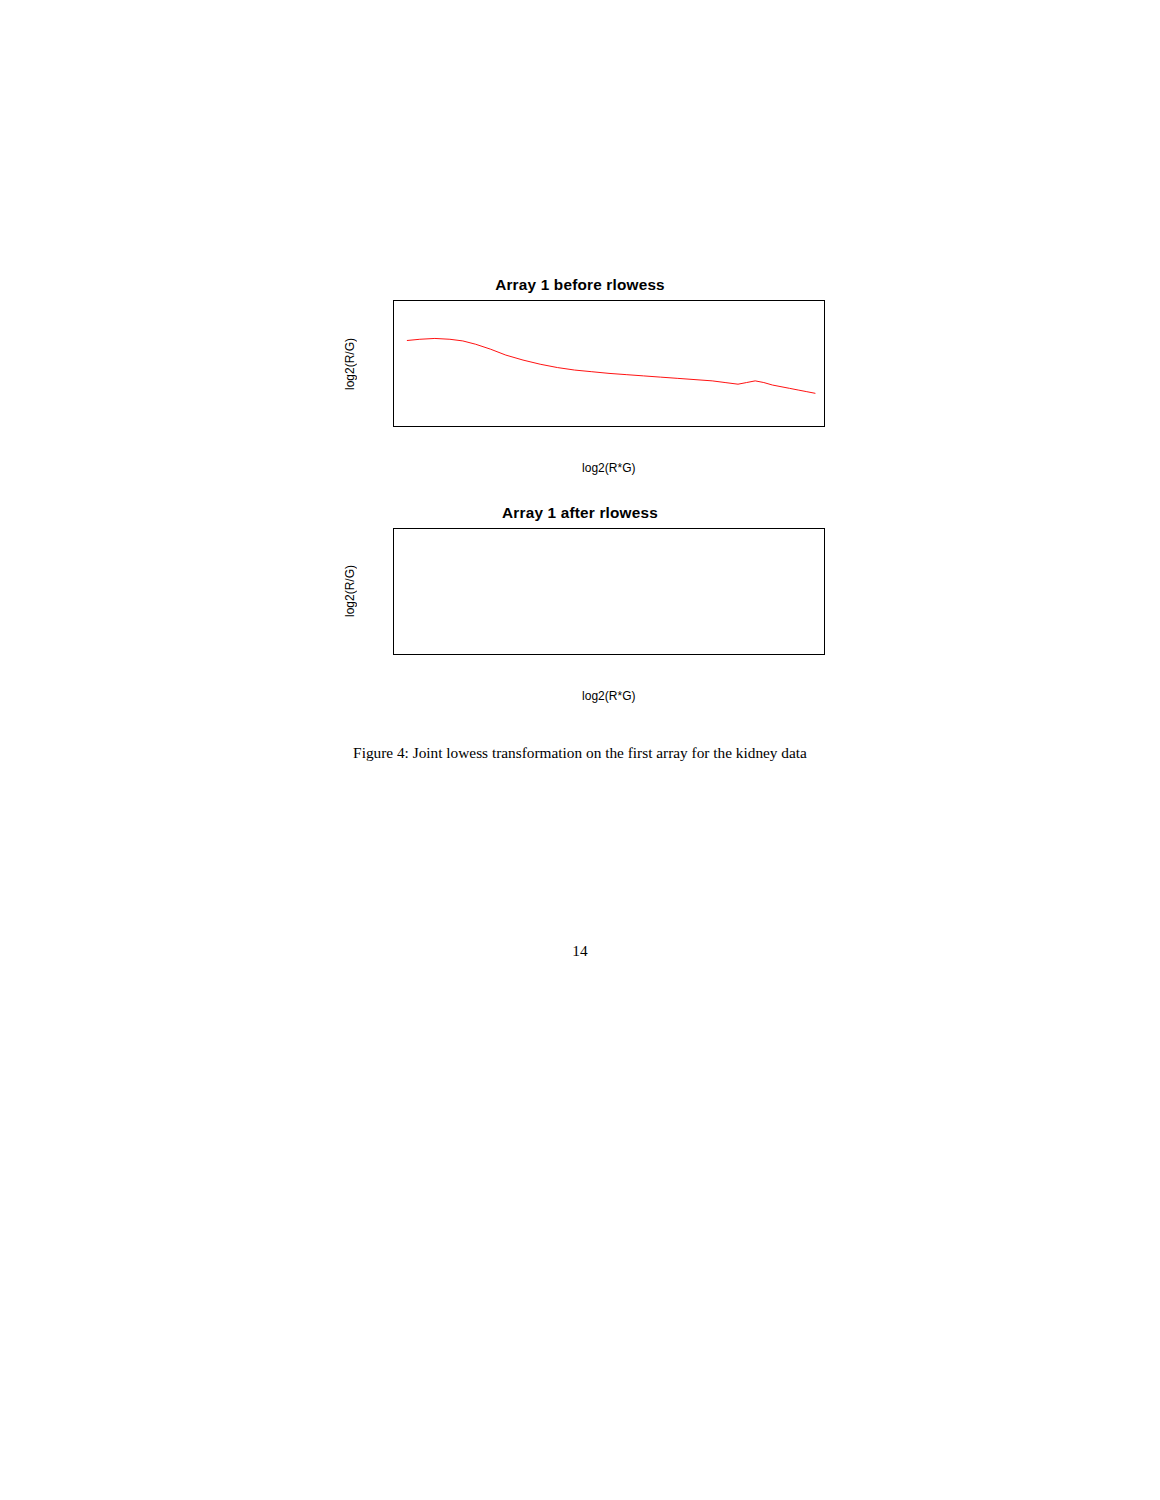Array 1 before rlowess
log2(R/G)
log2(R*G)
Array 1 after rlowess
log2(R/G)
log2(R*G)
Figure 4: Joint lowess transformation on the first array for the kidney data
14